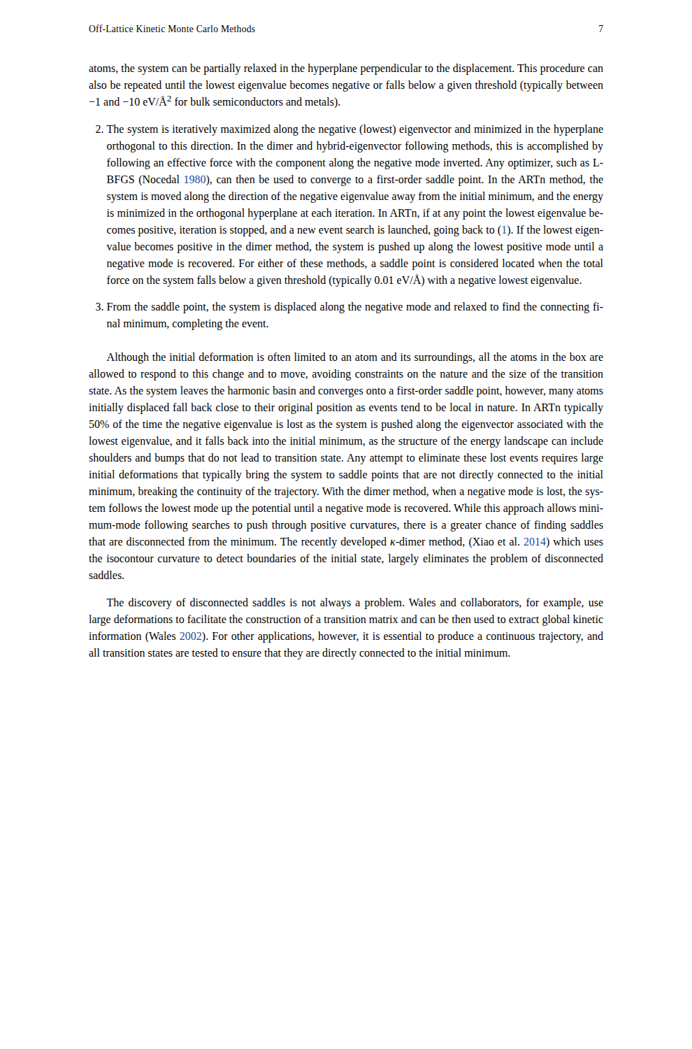Off-Lattice Kinetic Monte Carlo Methods 7
atoms, the system can be partially relaxed in the hyperplane perpendicular to the displacement. This procedure can also be repeated until the lowest eigenvalue becomes negative or falls below a given threshold (typically between −1 and −10 eV/Å2 for bulk semiconductors and metals).
The system is iteratively maximized along the negative (lowest) eigenvector and minimized in the hyperplane orthogonal to this direction. In the dimer and hybrid-eigenvector following methods, this is accomplished by following an effective force with the component along the negative mode inverted. Any optimizer, such as L-BFGS (Nocedal 1980), can then be used to converge to a first-order saddle point. In the ARTn method, the system is moved along the direction of the negative eigenvalue away from the initial minimum, and the energy is minimized in the orthogonal hyperplane at each iteration. In ARTn, if at any point the lowest eigenvalue becomes positive, iteration is stopped, and a new event search is launched, going back to (1). If the lowest eigenvalue becomes positive in the dimer method, the system is pushed up along the lowest positive mode until a negative mode is recovered. For either of these methods, a saddle point is considered located when the total force on the system falls below a given threshold (typically 0.01 eV/Å) with a negative lowest eigenvalue.
From the saddle point, the system is displaced along the negative mode and relaxed to find the connecting final minimum, completing the event.
Although the initial deformation is often limited to an atom and its surroundings, all the atoms in the box are allowed to respond to this change and to move, avoiding constraints on the nature and the size of the transition state. As the system leaves the harmonic basin and converges onto a first-order saddle point, however, many atoms initially displaced fall back close to their original position as events tend to be local in nature. In ARTn typically 50% of the time the negative eigenvalue is lost as the system is pushed along the eigenvector associated with the lowest eigenvalue, and it falls back into the initial minimum, as the structure of the energy landscape can include shoulders and bumps that do not lead to transition state. Any attempt to eliminate these lost events requires large initial deformations that typically bring the system to saddle points that are not directly connected to the initial minimum, breaking the continuity of the trajectory. With the dimer method, when a negative mode is lost, the system follows the lowest mode up the potential until a negative mode is recovered. While this approach allows minimum-mode following searches to push through positive curvatures, there is a greater chance of finding saddles that are disconnected from the minimum. The recently developed κ-dimer method, (Xiao et al. 2014) which uses the isocontour curvature to detect boundaries of the initial state, largely eliminates the problem of disconnected saddles.
The discovery of disconnected saddles is not always a problem. Wales and collaborators, for example, use large deformations to facilitate the construction of a transition matrix and can be then used to extract global kinetic information (Wales 2002). For other applications, however, it is essential to produce a continuous trajectory, and all transition states are tested to ensure that they are directly connected to the initial minimum.